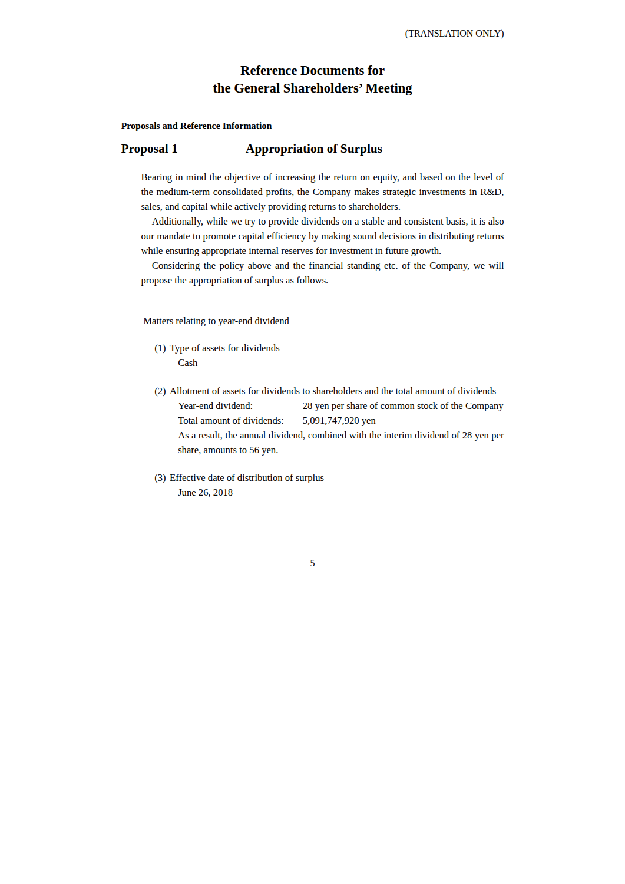(TRANSLATION ONLY)
Reference Documents for
the General Shareholders’ Meeting
Proposals and Reference Information
Proposal 1 Appropriation of Surplus
Bearing in mind the objective of increasing the return on equity, and based on the level of the medium-term consolidated profits, the Company makes strategic investments in R&D, sales, and capital while actively providing returns to shareholders.
Additionally, while we try to provide dividends on a stable and consistent basis, it is also our mandate to promote capital efficiency by making sound decisions in distributing returns while ensuring appropriate internal reserves for investment in future growth.
Considering the policy above and the financial standing etc. of the Company, we will propose the appropriation of surplus as follows.
Matters relating to year-end dividend
(1) Type of assets for dividends
Cash
(2) Allotment of assets for dividends to shareholders and the total amount of dividends
Year-end dividend: 28 yen per share of common stock of the Company
Total amount of dividends: 5,091,747,920 yen
As a result, the annual dividend, combined with the interim dividend of 28 yen per share, amounts to 56 yen.
(3) Effective date of distribution of surplus
June 26, 2018
5